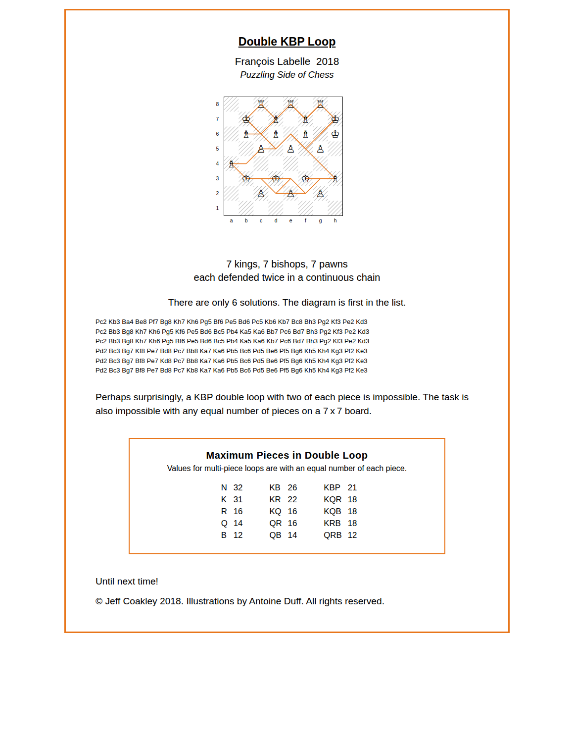Double KBP Loop
François Labelle 2018
Puzzling Side of Chess
8 7 6 5 4 3 2 1 a b c d e f g h ♖ ♖ ♖ ♔ ♗ ♗ ♔ ♗ ♗ ♗ ♔ ♙ ♙ ♙ ♗ ♔ ♔ ♔ ♗ ♙ ♙ ♙
7 kings, 7 bishops, 7 pawns
each defended twice in a continuous chain
There are only 6 solutions. The diagram is first in the list.
Pc2 Kb3 Ba4 Be8 Pf7 Bg8 Kh7 Kh6 Pg5 Bf6 Pe5 Bd6 Pc5 Kb6 Kb7 Bc8 Bh3 Pg2 Kf3 Pe2 Kd3
Pc2 Bb3 Bg8 Kh7 Kh6 Pg5 Kf6 Pe5 Bd6 Bc5 Pb4 Ka5 Ka6 Bb7 Pc6 Bd7 Bh3 Pg2 Kf3 Pe2 Kd3
Pc2 Bb3 Bg8 Kh7 Kh6 Pg5 Bf6 Pe5 Bd6 Bc5 Pb4 Ka5 Ka6 Kb7 Pc6 Bd7 Bh3 Pg2 Kf3 Pe2 Kd3
Pd2 Bc3 Bg7 Kf8 Pe7 Bd8 Pc7 Bb8 Ka7 Ka6 Pb5 Bc6 Pd5 Be6 Pf5 Bg6 Kh5 Kh4 Kg3 Pf2 Ke3
Pd2 Bc3 Bg7 Bf8 Pe7 Kd8 Pc7 Bb8 Ka7 Ka6 Pb5 Bc6 Pd5 Be6 Pf5 Bg6 Kh5 Kh4 Kg3 Pf2 Ke3
Pd2 Bc3 Bg7 Bf8 Pe7 Bd8 Pc7 Kb8 Ka7 Ka6 Pb5 Bc6 Pd5 Be6 Pf5 Bg6 Kh5 Kh4 Kg3 Pf2 Ke3
Perhaps surprisingly, a KBP double loop with two of each piece is impossible. The task is also impossible with any equal number of pieces on a 7 x 7 board.
Maximum Pieces in Double Loop
Values for multi-piece loops are with an equal number of each piece.
| N | 32 | KB | 26 | KBP | 21 |
| K | 31 | KR | 22 | KQR | 18 |
| R | 16 | KQ | 16 | KQB | 18 |
| Q | 14 | QR | 16 | KRB | 18 |
| B | 12 | QB | 14 | QRB | 12 |
Until next time!
© Jeff Coakley 2018. Illustrations by Antoine Duff. All rights reserved.